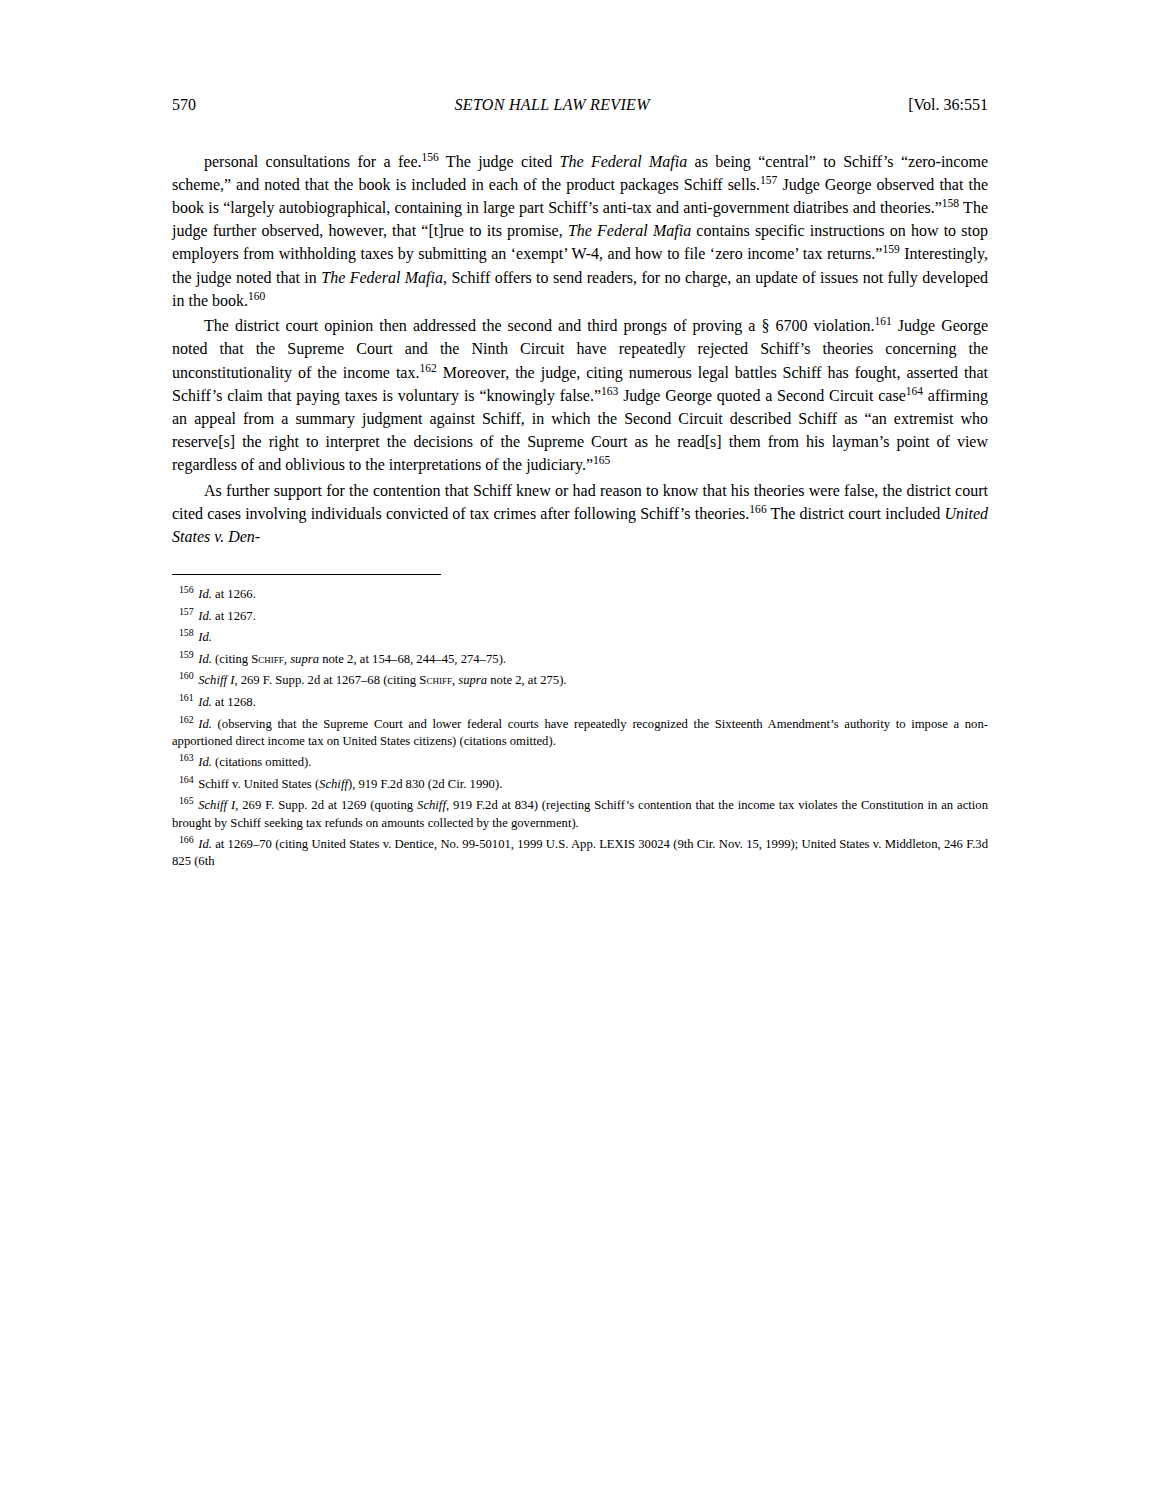570 SETON HALL LAW REVIEW [Vol. 36:551
personal consultations for a fee.156 The judge cited The Federal Mafia as being “central” to Schiff’s “zero-income scheme,” and noted that the book is included in each of the product packages Schiff sells.157 Judge George observed that the book is “largely autobiographical, containing in large part Schiff’s anti-tax and anti-government diatribes and theories.”158 The judge further observed, however, that “[t]rue to its promise, The Federal Mafia contains specific instructions on how to stop employers from withholding taxes by submitting an ‘exempt’ W-4, and how to file ‘zero income’ tax returns.”159 Interestingly, the judge noted that in The Federal Mafia, Schiff offers to send readers, for no charge, an update of issues not fully developed in the book.160
The district court opinion then addressed the second and third prongs of proving a § 6700 violation.161 Judge George noted that the Supreme Court and the Ninth Circuit have repeatedly rejected Schiff’s theories concerning the unconstitutionality of the income tax.162 Moreover, the judge, citing numerous legal battles Schiff has fought, asserted that Schiff’s claim that paying taxes is voluntary is “knowingly false.”163 Judge George quoted a Second Circuit case164 affirming an appeal from a summary judgment against Schiff, in which the Second Circuit described Schiff as “an extremist who reserve[s] the right to interpret the decisions of the Supreme Court as he read[s] them from his layman’s point of view regardless of and oblivious to the interpretations of the judiciary.”165
As further support for the contention that Schiff knew or had reason to know that his theories were false, the district court cited cases involving individuals convicted of tax crimes after following Schiff’s theories.166 The district court included United States v. Den-
156 Id. at 1266.
157 Id. at 1267.
158 Id.
159 Id. (citing Schiff, supra note 2, at 154–68, 244–45, 274–75).
160 Schiff I, 269 F. Supp. 2d at 1267–68 (citing Schiff, supra note 2, at 275).
161 Id. at 1268.
162 Id. (observing that the Supreme Court and lower federal courts have repeatedly recognized the Sixteenth Amendment’s authority to impose a non-apportioned direct income tax on United States citizens) (citations omitted).
163 Id. (citations omitted).
164 Schiff v. United States (Schiff), 919 F.2d 830 (2d Cir. 1990).
165 Schiff I, 269 F. Supp. 2d at 1269 (quoting Schiff, 919 F.2d at 834) (rejecting Schiff’s contention that the income tax violates the Constitution in an action brought by Schiff seeking tax refunds on amounts collected by the government).
166 Id. at 1269–70 (citing United States v. Dentice, No. 99-50101, 1999 U.S. App. LEXIS 30024 (9th Cir. Nov. 15, 1999); United States v. Middleton, 246 F.3d 825 (6th